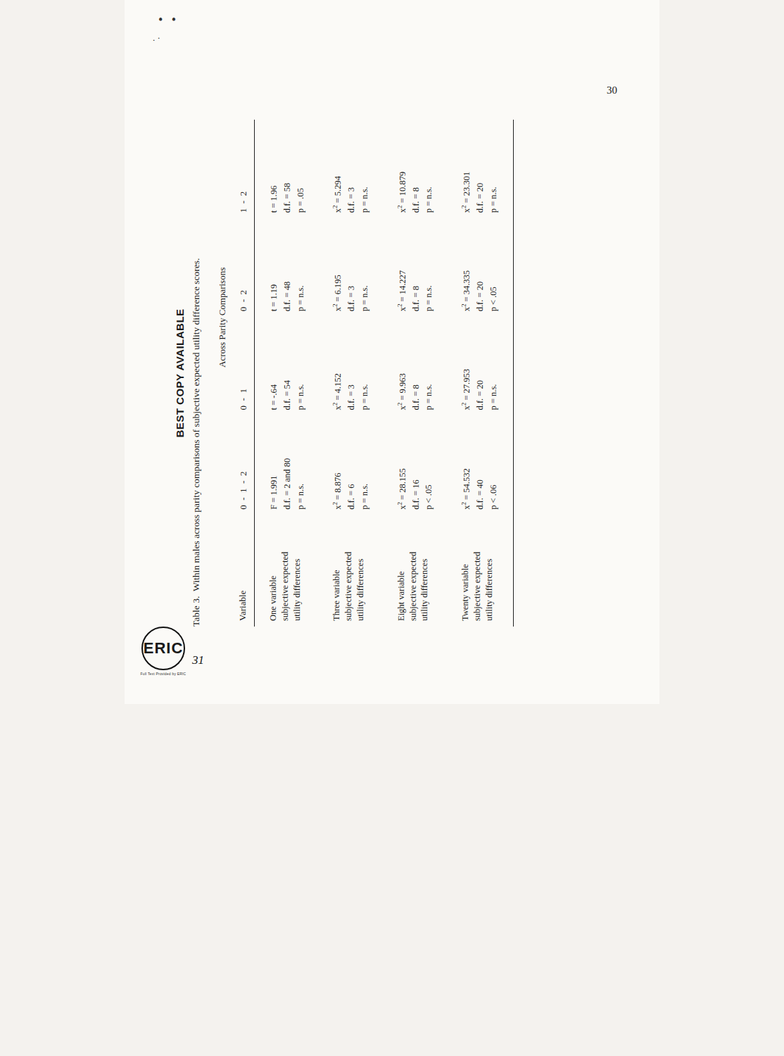• •
. ·
30
BEST COPY AVAILABLE
Table 3. Within males across parity comparisons of subjective expected utility difference scores.
| | Across Parity Comparisons |
| Variable | 0 - 1 - 2 | 0 - 1 | 0 - 2 | 1 - 2 |
| One variable subjective expected utility differences | F = 1.991 d.f. = 2 and 80 p = n.s. | t = -.64 d.f. = 54 p = n.s. | t = 1.19 d.f. = 48 p = n.s. | t = 1.96 d.f. = 58 p = .05 |
| Three variable subjective expected utility differences | x 2 = 8.876 d.f. = 6 p = n.s. | x 2 = 4.152 d.f. = 3 p = n.s. | x 2 = 6.195 d.f. = 3 p = n.s. | x 2 = 5.294 d.f. = 3 p = n.s. |
| Eight variable subjective expected utility differences | x 2 = 28.155 d.f. = 16 p < .05 | x 2 = 9.963 d.f. = 8 p = n.s. | x 2 = 14.227 d.f. = 8 p = n.s. | x 2 = 10.879 d.f. = 8 p = n.s. |
| Twenty variable subjective expected utility differences | x 2 = 54.532 d.f. = 40 p < .06 | x 2 = 27.953 d.f. = 20 p = n.s. | x 2 = 34.335 d.f. = 20 p < .05 | x 2 = 23.301 d.f. = 20 p = n.s. |
ERIC
Full Text Provided by ERIC
31